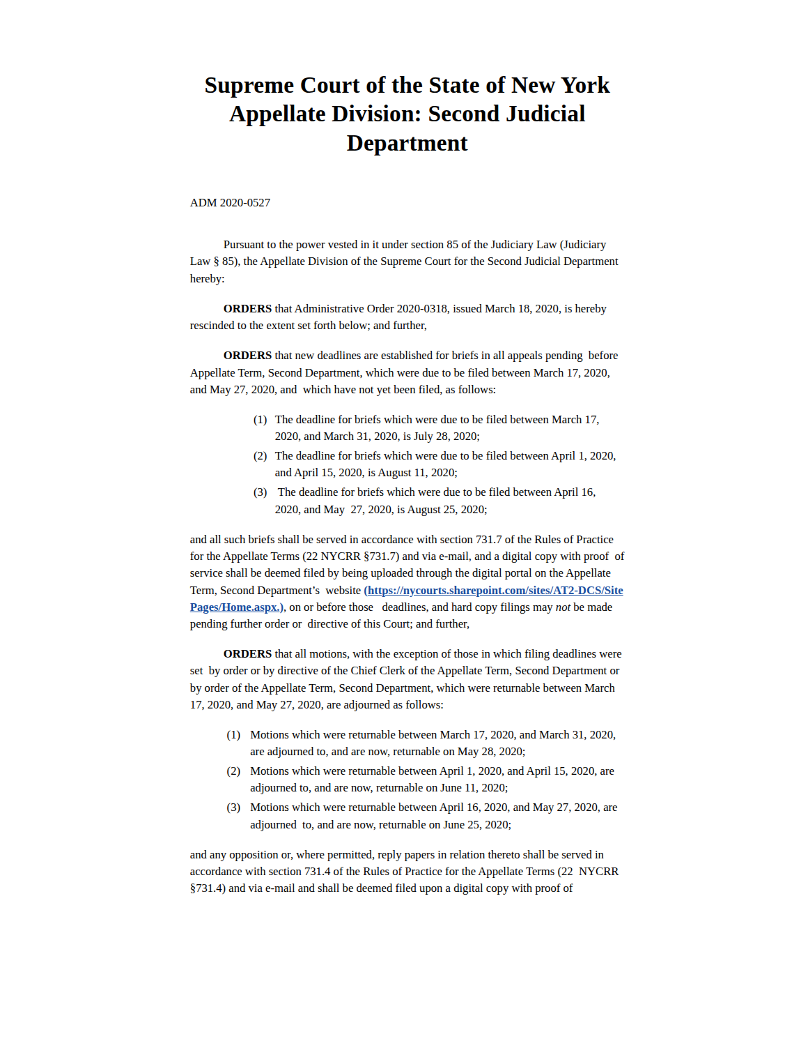Supreme Court of the State of New York Appellate Division: Second Judicial Department
ADM 2020-0527
Pursuant to the power vested in it under section 85 of the Judiciary Law (Judiciary Law § 85), the Appellate Division of the Supreme Court for the Second Judicial Department hereby:
ORDERS that Administrative Order 2020-0318, issued March 18, 2020, is hereby rescinded to the extent set forth below; and further,
ORDERS that new deadlines are established for briefs in all appeals pending before Appellate Term, Second Department, which were due to be filed between March 17, 2020, and May 27, 2020, and which have not yet been filed, as follows:
(1) The deadline for briefs which were due to be filed between March 17, 2020, and March 31, 2020, is July 28, 2020;
(2) The deadline for briefs which were due to be filed between April 1, 2020, and April 15, 2020, is August 11, 2020;
(3) The deadline for briefs which were due to be filed between April 16, 2020, and May 27, 2020, is August 25, 2020;
and all such briefs shall be served in accordance with section 731.7 of the Rules of Practice for the Appellate Terms (22 NYCRR §731.7) and via e-mail, and a digital copy with proof of service shall be deemed filed by being uploaded through the digital portal on the Appellate Term, Second Department’s website (https://nycourts.sharepoint.com/sites/AT2-DCS/SitePages/Home.aspx.), on or before those deadlines, and hard copy filings may not be made pending further order or directive of this Court; and further,
ORDERS that all motions, with the exception of those in which filing deadlines were set by order or by directive of the Chief Clerk of the Appellate Term, Second Department or by order of the Appellate Term, Second Department, which were returnable between March 17, 2020, and May 27, 2020, are adjourned as follows:
(1) Motions which were returnable between March 17, 2020, and March 31, 2020, are adjourned to, and are now, returnable on May 28, 2020;
(2) Motions which were returnable between April 1, 2020, and April 15, 2020, are adjourned to, and are now, returnable on June 11, 2020;
(3) Motions which were returnable between April 16, 2020, and May 27, 2020, are adjourned to, and are now, returnable on June 25, 2020;
and any opposition or, where permitted, reply papers in relation thereto shall be served in accordance with section 731.4 of the Rules of Practice for the Appellate Terms (22 NYCRR §731.4) and via e-mail and shall be deemed filed upon a digital copy with proof of